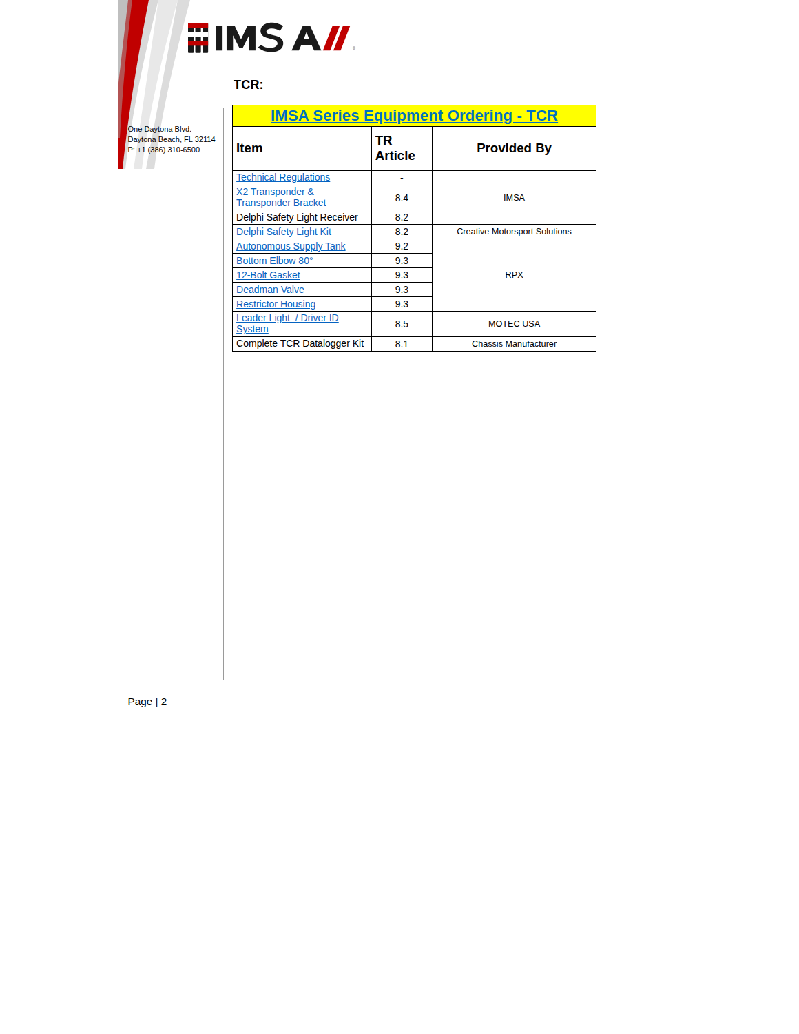®
One Daytona Blvd.
Daytona Beach, FL 32114
P: +1 (386) 310-6500
TCR:
| IMSA Series Equipment Ordering - TCR |
| Item | TR Article | Provided By |
| Technical Regulations | - | IMSA |
| X2 Transponder & Transponder Bracket | 8.4 |
| Delphi Safety Light Receiver | 8.2 |
| Delphi Safety Light Kit | 8.2 | Creative Motorsport Solutions |
| Autonomous Supply Tank | 9.2 | RPX |
| Bottom Elbow 80° | 9.3 |
| 12-Bolt Gasket | 9.3 |
| Deadman Valve | 9.3 |
| Restrictor Housing | 9.3 |
| Leader Light / Driver ID System | 8.5 | MOTEC USA |
| Complete TCR Datalogger Kit | 8.1 | Chassis Manufacturer |
Page | 2